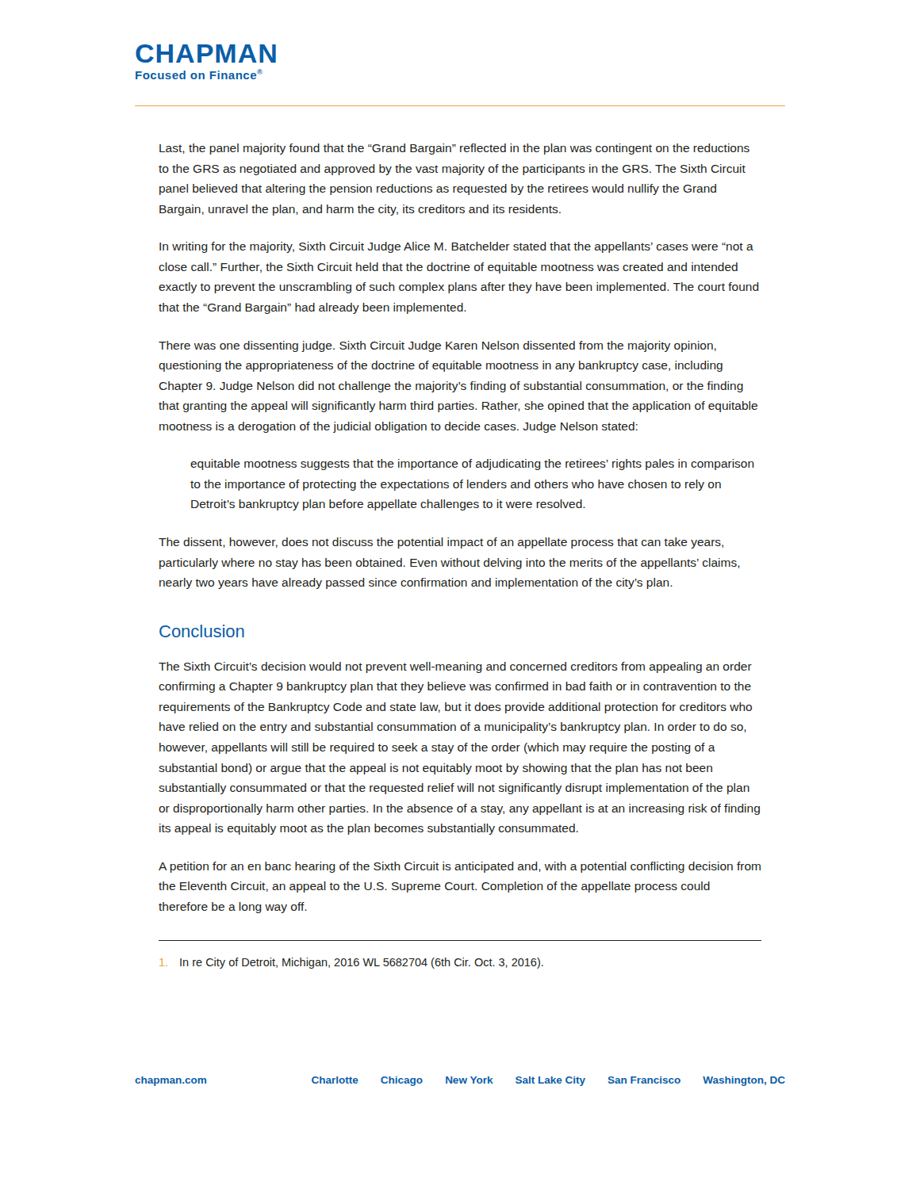CHAPMAN
Focused on Finance®
Last, the panel majority found that the “Grand Bargain” reflected in the plan was contingent on the reductions to the GRS as negotiated and approved by the vast majority of the participants in the GRS. The Sixth Circuit panel believed that altering the pension reductions as requested by the retirees would nullify the Grand Bargain, unravel the plan, and harm the city, its creditors and its residents.
In writing for the majority, Sixth Circuit Judge Alice M. Batchelder stated that the appellants’ cases were “not a close call.” Further, the Sixth Circuit held that the doctrine of equitable mootness was created and intended exactly to prevent the unscrambling of such complex plans after they have been implemented. The court found that the “Grand Bargain” had already been implemented.
There was one dissenting judge. Sixth Circuit Judge Karen Nelson dissented from the majority opinion, questioning the appropriateness of the doctrine of equitable mootness in any bankruptcy case, including Chapter 9. Judge Nelson did not challenge the majority’s finding of substantial consummation, or the finding that granting the appeal will significantly harm third parties. Rather, she opined that the application of equitable mootness is a derogation of the judicial obligation to decide cases. Judge Nelson stated:
equitable mootness suggests that the importance of adjudicating the retirees’ rights pales in comparison to the importance of protecting the expectations of lenders and others who have chosen to rely on Detroit’s bankruptcy plan before appellate challenges to it were resolved.
The dissent, however, does not discuss the potential impact of an appellate process that can take years, particularly where no stay has been obtained. Even without delving into the merits of the appellants’ claims, nearly two years have already passed since confirmation and implementation of the city’s plan.
Conclusion
The Sixth Circuit’s decision would not prevent well-meaning and concerned creditors from appealing an order confirming a Chapter 9 bankruptcy plan that they believe was confirmed in bad faith or in contravention to the requirements of the Bankruptcy Code and state law, but it does provide additional protection for creditors who have relied on the entry and substantial consummation of a municipality’s bankruptcy plan. In order to do so, however, appellants will still be required to seek a stay of the order (which may require the posting of a substantial bond) or argue that the appeal is not equitably moot by showing that the plan has not been substantially consummated or that the requested relief will not significantly disrupt implementation of the plan or disproportionally harm other parties. In the absence of a stay, any appellant is at an increasing risk of finding its appeal is equitably moot as the plan becomes substantially consummated.
A petition for an en banc hearing of the Sixth Circuit is anticipated and, with a potential conflicting decision from the Eleventh Circuit, an appeal to the U.S. Supreme Court. Completion of the appellate process could therefore be a long way off.
1. In re City of Detroit, Michigan, 2016 WL 5682704 (6th Cir. Oct. 3, 2016).
chapman.com
Charlotte Chicago New York Salt Lake City San Francisco Washington, DC